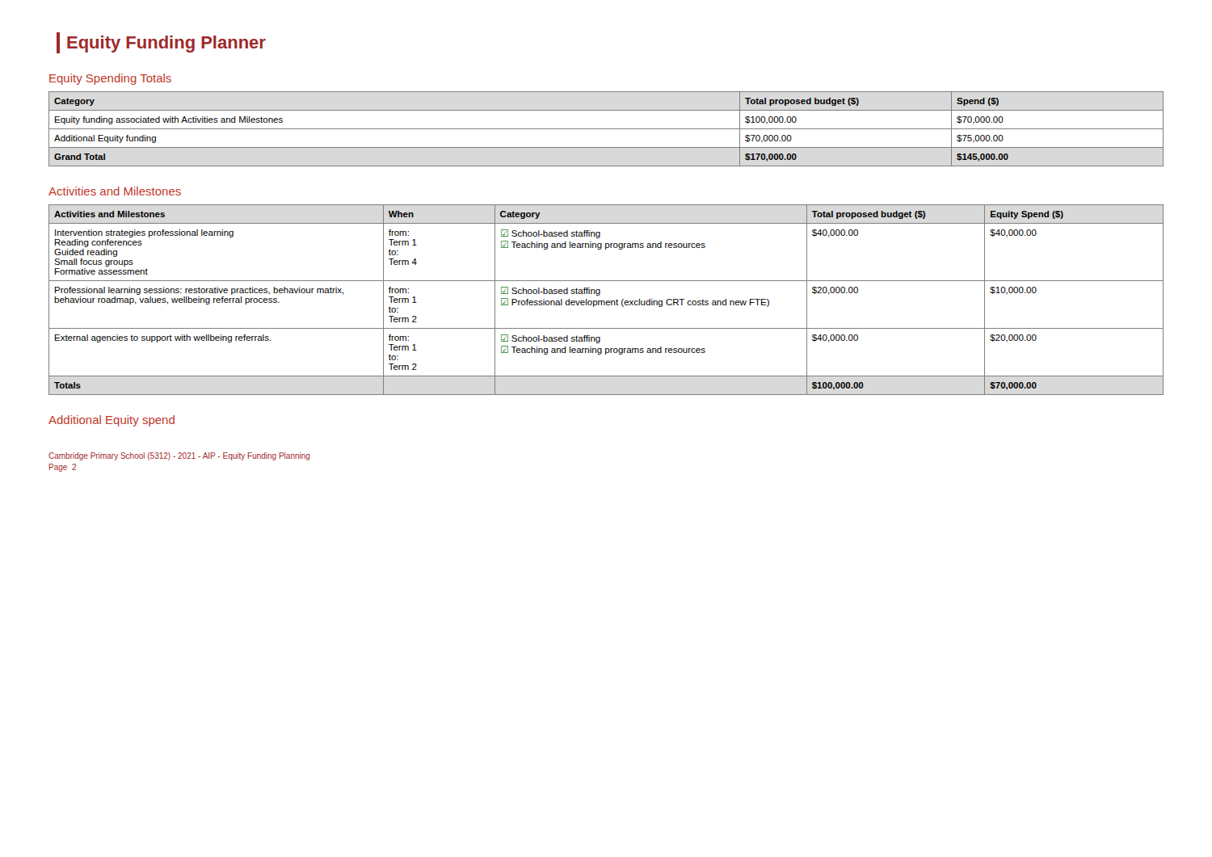Equity Funding Planner
Equity Spending Totals
| Category | Total proposed budget ($) | Spend ($) |
| --- | --- | --- |
| Equity funding associated with Activities and Milestones | $100,000.00 | $70,000.00 |
| Additional Equity funding | $70,000.00 | $75,000.00 |
| Grand Total | $170,000.00 | $145,000.00 |
Activities and Milestones
| Activities and Milestones | When | Category | Total proposed budget ($) | Equity Spend ($) |
| --- | --- | --- | --- | --- |
| Intervention strategies professional learning Reading conferences Guided reading Small focus groups Formative assessment | from: Term 1 to: Term 4 | ☑ School-based staffing ☑ Teaching and learning programs and resources | $40,000.00 | $40,000.00 |
| Professional learning sessions: restorative practices, behaviour matrix, behaviour roadmap, values, wellbeing referral process. | from: Term 1 to: Term 2 | ☑ School-based staffing ☑ Professional development (excluding CRT costs and new FTE) | $20,000.00 | $10,000.00 |
| External agencies to support with wellbeing referrals. | from: Term 1 to: Term 2 | ☑ School-based staffing ☑ Teaching and learning programs and resources | $40,000.00 | $20,000.00 |
| Totals | | | $100,000.00 | $70,000.00 |
Additional Equity spend
Cambridge Primary School (5312) - 2021 - AIP - Equity Funding Planning
Page 2